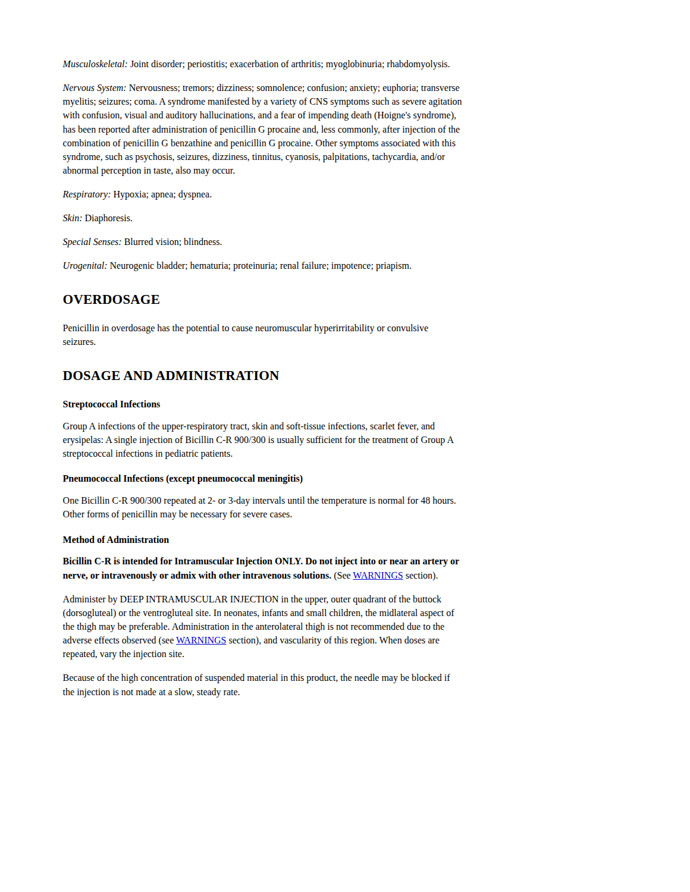Musculoskeletal: Joint disorder; periostitis; exacerbation of arthritis; myoglobinuria; rhabdomyolysis.
Nervous System: Nervousness; tremors; dizziness; somnolence; confusion; anxiety; euphoria; transverse myelitis; seizures; coma. A syndrome manifested by a variety of CNS symptoms such as severe agitation with confusion, visual and auditory hallucinations, and a fear of impending death (Hoigne's syndrome), has been reported after administration of penicillin G procaine and, less commonly, after injection of the combination of penicillin G benzathine and penicillin G procaine. Other symptoms associated with this syndrome, such as psychosis, seizures, dizziness, tinnitus, cyanosis, palpitations, tachycardia, and/or abnormal perception in taste, also may occur.
Respiratory: Hypoxia; apnea; dyspnea.
Skin: Diaphoresis.
Special Senses: Blurred vision; blindness.
Urogenital: Neurogenic bladder; hematuria; proteinuria; renal failure; impotence; priapism.
OVERDOSAGE
Penicillin in overdosage has the potential to cause neuromuscular hyperirritability or convulsive seizures.
DOSAGE AND ADMINISTRATION
Streptococcal Infections
Group A infections of the upper-respiratory tract, skin and soft-tissue infections, scarlet fever, and erysipelas: A single injection of Bicillin C-R 900/300 is usually sufficient for the treatment of Group A streptococcal infections in pediatric patients.
Pneumococcal Infections (except pneumococcal meningitis)
One Bicillin C-R 900/300 repeated at 2- or 3-day intervals until the temperature is normal for 48 hours. Other forms of penicillin may be necessary for severe cases.
Method of Administration
Bicillin C-R is intended for Intramuscular Injection ONLY. Do not inject into or near an artery or nerve, or intravenously or admix with other intravenous solutions. (See WARNINGS section).
Administer by DEEP INTRAMUSCULAR INJECTION in the upper, outer quadrant of the buttock (dorsogluteal) or the ventrogluteal site. In neonates, infants and small children, the midlateral aspect of the thigh may be preferable. Administration in the anterolateral thigh is not recommended due to the adverse effects observed (see WARNINGS section), and vascularity of this region. When doses are repeated, vary the injection site.
Because of the high concentration of suspended material in this product, the needle may be blocked if the injection is not made at a slow, steady rate.